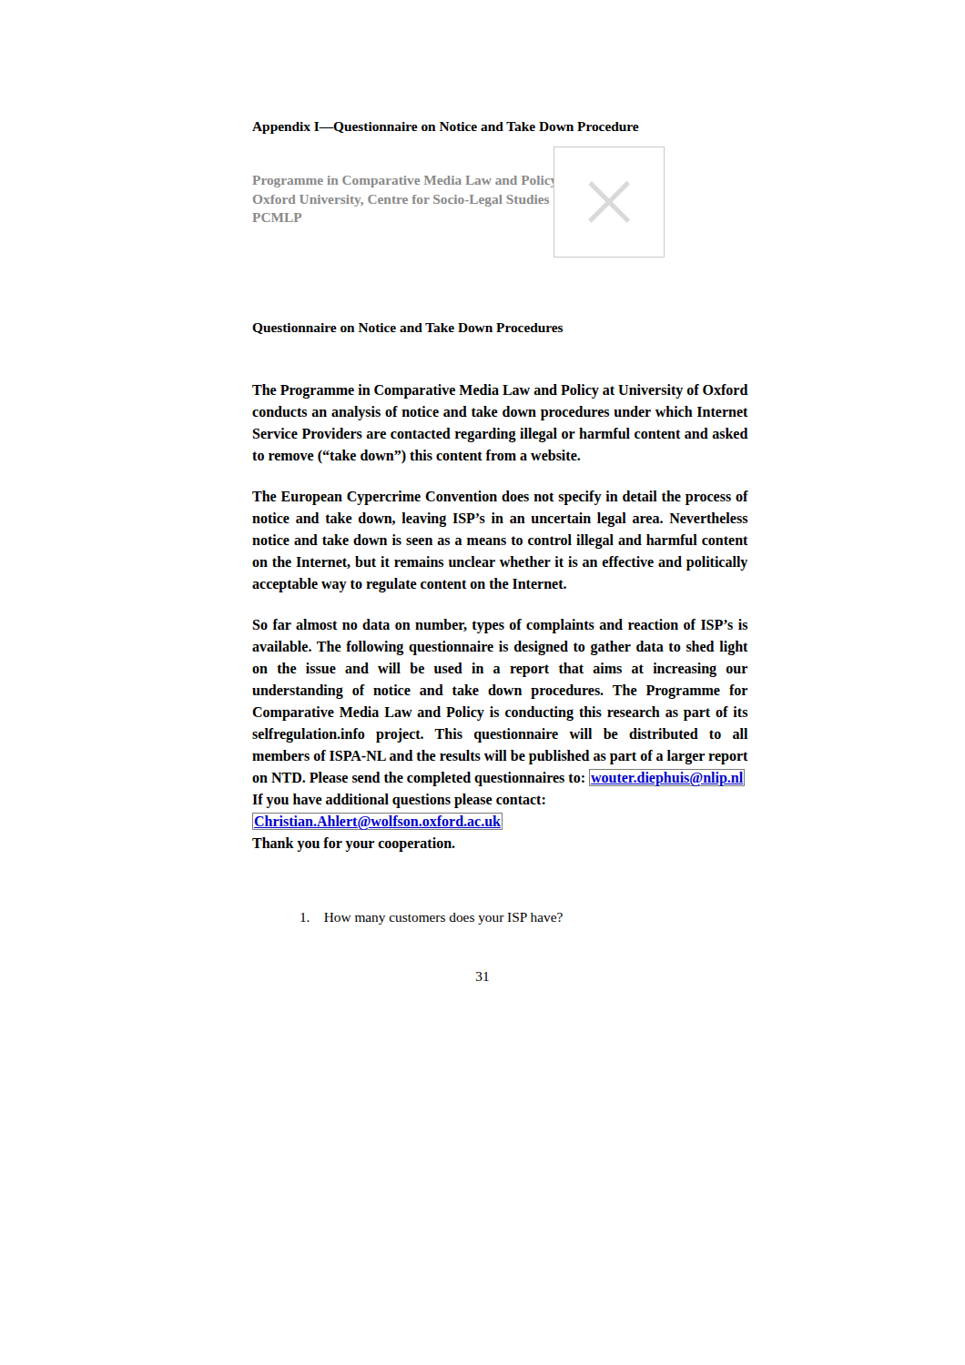Appendix I—Questionnaire on Notice and Take Down Procedure
Programme in Comparative Media Law and Policy
Oxford University, Centre for Socio-Legal Studies
PCMLP
Questionnaire on Notice and Take Down Procedures
The Programme in Comparative Media Law and Policy at University of Oxford conducts an analysis of notice and take down procedures under which Internet Service Providers are contacted regarding illegal or harmful content and asked to remove (“take down”) this content from a website.
The European Cypercrime Convention does not specify in detail the process of notice and take down, leaving ISP’s in an uncertain legal area. Nevertheless notice and take down is seen as a means to control illegal and harmful content on the Internet, but it remains unclear whether it is an effective and politically acceptable way to regulate content on the Internet.
So far almost no data on number, types of complaints and reaction of ISP’s is available. The following questionnaire is designed to gather data to shed light on the issue and will be used in a report that aims at increasing our understanding of notice and take down procedures. The Programme for Comparative Media Law and Policy is conducting this research as part of its selfregulation.info project. This questionnaire will be distributed to all members of ISPA-NL and the results will be published as part of a larger report on NTD. Please send the completed questionnaires to: wouter.diephuis@nlip.nl
If you have additional questions please contact:
Christian.Ahlert@wolfson.oxford.ac.uk
Thank you for your cooperation.
How many customers does your ISP have?
31